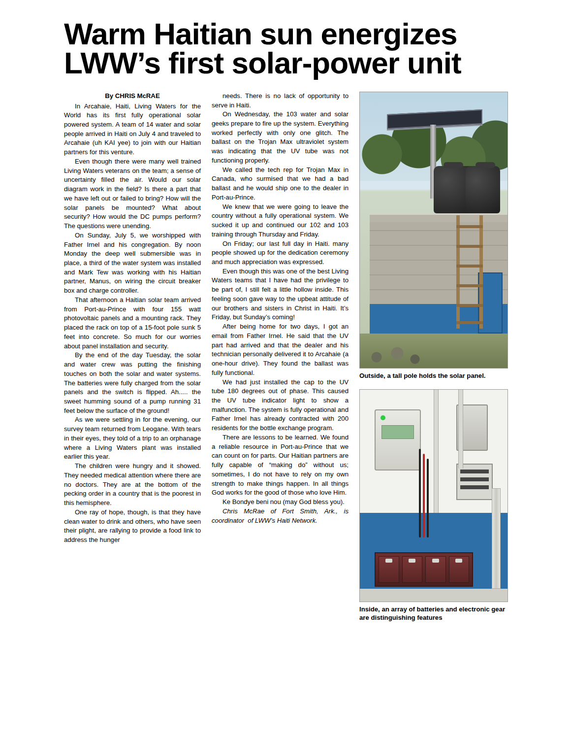Warm Haitian sun energizes LWW’s first solar-power unit
By CHRIS McRAE
In Arcahaie, Haiti, Living Waters for the World has its first fully operational solar powered system. A team of 14 water and solar people arrived in Haiti on July 4 and traveled to Arcahaie (uh KAI yee) to join with our Haitian partners for this venture.
Even though there were many well trained Living Waters veterans on the team; a sense of uncertainty filled the air. Would our solar diagram work in the field? Is there a part that we have left out or failed to bring? How will the solar panels be mounted? What about security? How would the DC pumps perform? The questions were unending.
On Sunday, July 5, we worshipped with Father Irnel and his congregation. By noon Monday the deep well submersible was in place, a third of the water system was installed and Mark Tew was working with his Haitian partner, Manus, on wiring the circuit breaker box and charge controller.
That afternoon a Haitian solar team arrived from Port-au-Prince with four 155 watt photovoltaic panels and a mounting rack. They placed the rack on top of a 15-foot pole sunk 5 feet into concrete. So much for our worries about panel installation and security.
By the end of the day Tuesday, the solar and water crew was putting the finishing touches on both the solar and water systems. The batteries were fully charged from the solar panels and the switch is flipped. Ah..... the sweet humming sound of a pump running 31 feet below the surface of the ground!
As we were settling in for the evening, our survey team returned from Leogane. With tears in their eyes, they told of a trip to an orphanage where a Living Waters plant was installed earlier this year.
The children were hungry and it showed. They needed medical attention where there are no doctors. They are at the bottom of the pecking order in a country that is the poorest in this hemisphere.
One ray of hope, though, is that they have clean water to drink and others, who have seen their plight, are rallying to provide a food link to address the hunger
needs. There is no lack of opportunity to serve in Haiti.
On Wednesday, the 103 water and solar geeks prepare to fire up the system. Everything worked perfectly with only one glitch. The ballast on the Trojan Max ultraviolet system was indicating that the UV tube was not functioning properly.
We called the tech rep for Trojan Max in Canada, who surmised that we had a bad ballast and he would ship one to the dealer in Port-au-Prince.
We knew that we were going to leave the country without a fully operational system. We sucked it up and continued our 102 and 103 training through Thursday and Friday.
On Friday; our last full day in Haiti. many people showed up for the dedication ceremony and much appreciation was expressed.
Even though this was one of the best Living Waters teams that I have had the privilege to be part of, I still felt a little hollow inside. This feeling soon gave way to the upbeat attitude of our brothers and sisters in Christ in Haiti. It’s Friday, but Sunday’s coming!
After being home for two days, I got an email from Father Irnel. He said that the UV part had arrived and that the dealer and his technician personally delivered it to Arcahaie (a one-hour drive). They found the ballast was fully functional.
We had just installed the cap to the UV tube 180 degrees out of phase. This caused the UV tube indicator light to show a malfunction. The system is fully operational and Father Irnel has already contracted with 200 residents for the bottle exchange program.
There are lessons to be learned. We found a reliable resource in Port-au-Prince that we can count on for parts. Our Haitian partners are fully capable of “making do” without us; sometimes, I do not have to rely on my own strength to make things happen. In all things God works for the good of those who love Him.
Ke Bondye beni nou (may God bless you).
Chris McRae of Fort Smith, Ark., is coordinator of LWW’s Haiti Network.
Outside, a tall pole holds the solar panel.
Inside, an array of batteries and electronic gear are distinguishing features